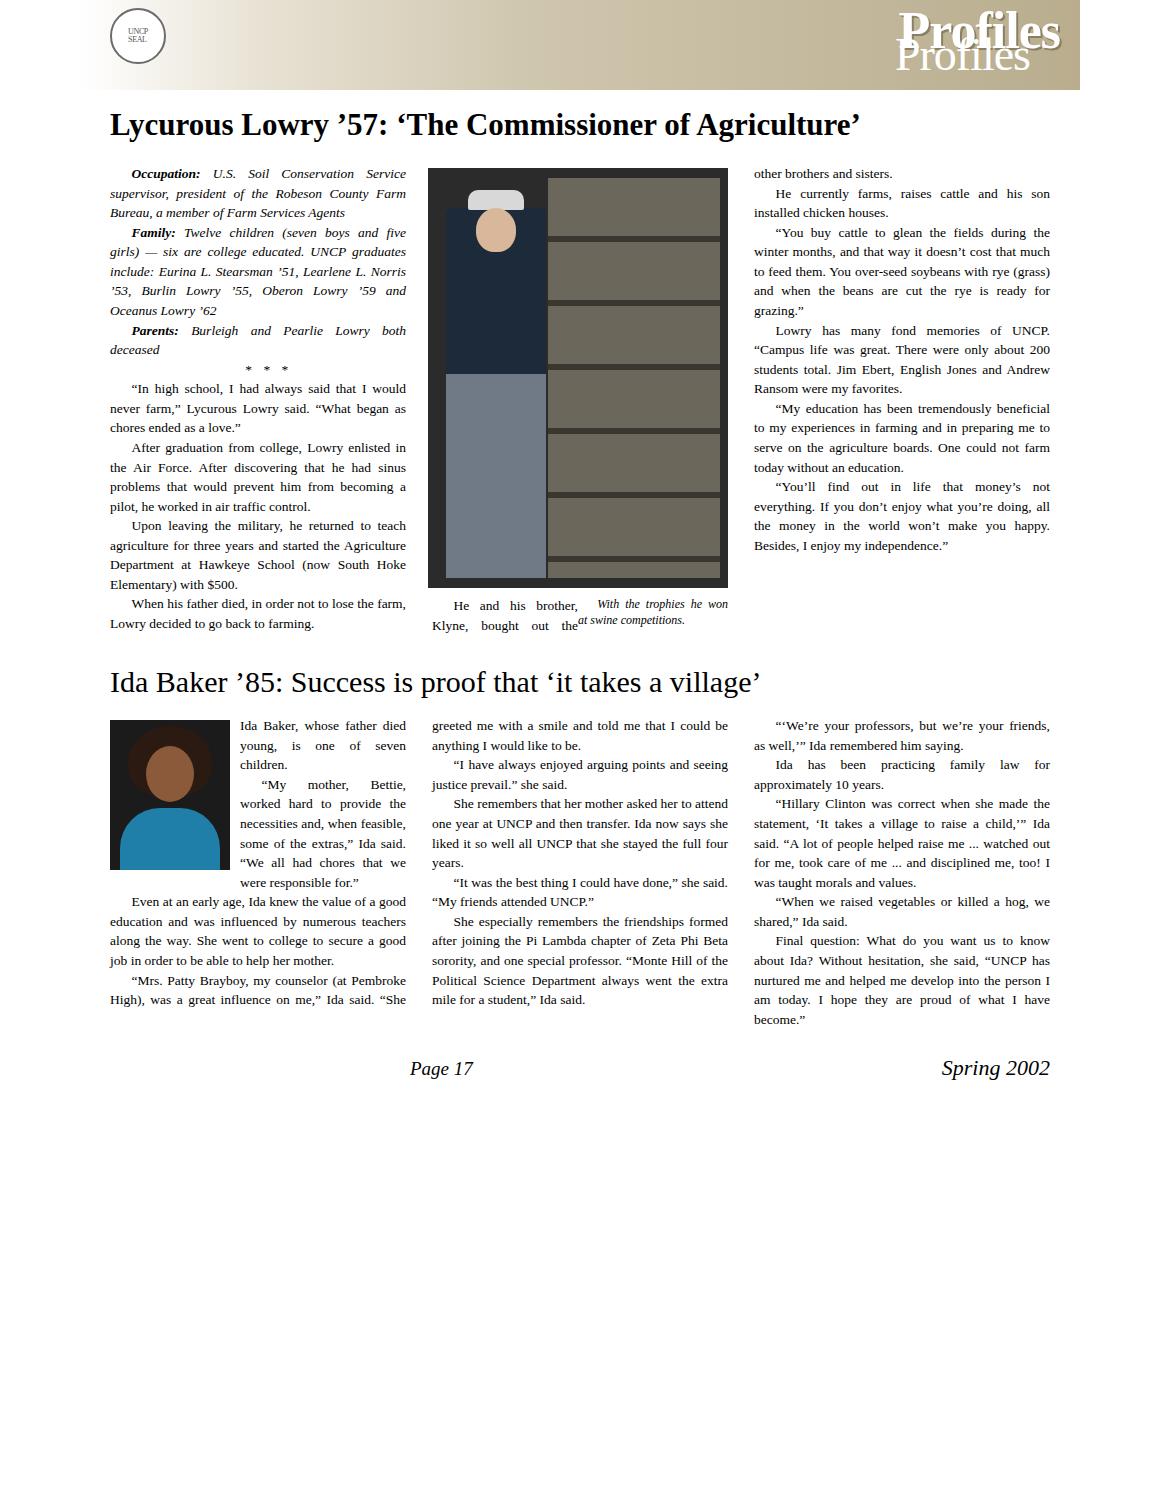UNCP
SEAL
Profiles
Profiles
Lycurous Lowry ’57: ‘The Commissioner of Agriculture’
Occupation: U.S. Soil Conservation Service supervisor, president of the Robeson County Farm Bureau, a member of Farm Services Agents
Family: Twelve children (seven boys and five girls) — six are college educated. UNCP graduates include: Eurina L. Stearsman ’51, Learlene L. Norris ’53, Burlin Lowry ’55, Oberon Lowry ’59 and Oceanus Lowry ’62
Parents: Burleigh and Pearlie Lowry both deceased
* * *
“In high school, I had always said that I would never farm,” Lycurous Lowry said. “What began as chores ended as a love.”
After graduation from college, Lowry enlisted in the Air Force. After discovering that he had sinus problems that would prevent him from becoming a pilot, he worked in air traffic control.
Upon leaving the military, he returned to teach agriculture for three years and started the Agriculture Department at Hawkeye School (now South Hoke Elementary) with $500.
With the trophies he won at swine competitions.
When his father died, in order not to lose the farm, Lowry decided to go back to farming.
He and his brother, Klyne, bought out the other brothers and sisters.
He currently farms, raises cattle and his son installed chicken houses.
“You buy cattle to glean the fields during the winter months, and that way it doesn’t cost that much to feed them. You over-seed soybeans with rye (grass) and when the beans are cut the rye is ready for grazing.”
Lowry has many fond memories of UNCP. “Campus life was great. There were only about 200 students total. Jim Ebert, English Jones and Andrew Ransom were my favorites.
“My education has been tremendously beneficial to my experiences in farming and in preparing me to serve on the agriculture boards. One could not farm today without an education.
“You’ll find out in life that money’s not everything. If you don’t enjoy what you’re doing, all the money in the world won’t make you happy. Besides, I enjoy my independence.”
Ida Baker ’85: Success is proof that ‘it takes a village’
Ida Baker, whose father died young, is one of seven children.
“My mother, Bettie, worked hard to provide the necessities and, when feasible, some of the extras,” Ida said. “We all had chores that we were responsible for.”
Even at an early age, Ida knew the value of a good education and was influenced by numerous teachers along the way. She went to college to secure a good job in order to be able to help her mother.
“Mrs. Patty Brayboy, my counselor (at Pembroke High), was a great influence on me,” Ida said. “She greeted me with a smile and told me that I could be anything I would like to be.
“I have always enjoyed arguing points and seeing justice prevail.” she said.
She remembers that her mother asked her to attend one year at UNCP and then transfer. Ida now says she liked it so well all UNCP that she stayed the full four years.
“It was the best thing I could have done,” she said. “My friends attended UNCP.”
She especially remembers the friendships formed after joining the Pi Lambda chapter of Zeta Phi Beta sorority, and one special professor. “Monte Hill of the Political Science Department always went the extra mile for a student,” Ida said.
“‘We’re your professors, but we’re your friends, as well,’” Ida remembered him saying.
Ida has been practicing family law for approximately 10 years.
“Hillary Clinton was correct when she made the statement, ‘It takes a village to raise a child,’” Ida said. “A lot of people helped raise me ... watched out for me, took care of me ... and disciplined me, too! I was taught morals and values.
“When we raised vegetables or killed a hog, we shared,” Ida said.
Final question: What do you want us to know about Ida? Without hesitation, she said, “UNCP has nurtured me and helped me develop into the person I am today. I hope they are proud of what I have become.”
Page 17
Spring 2002